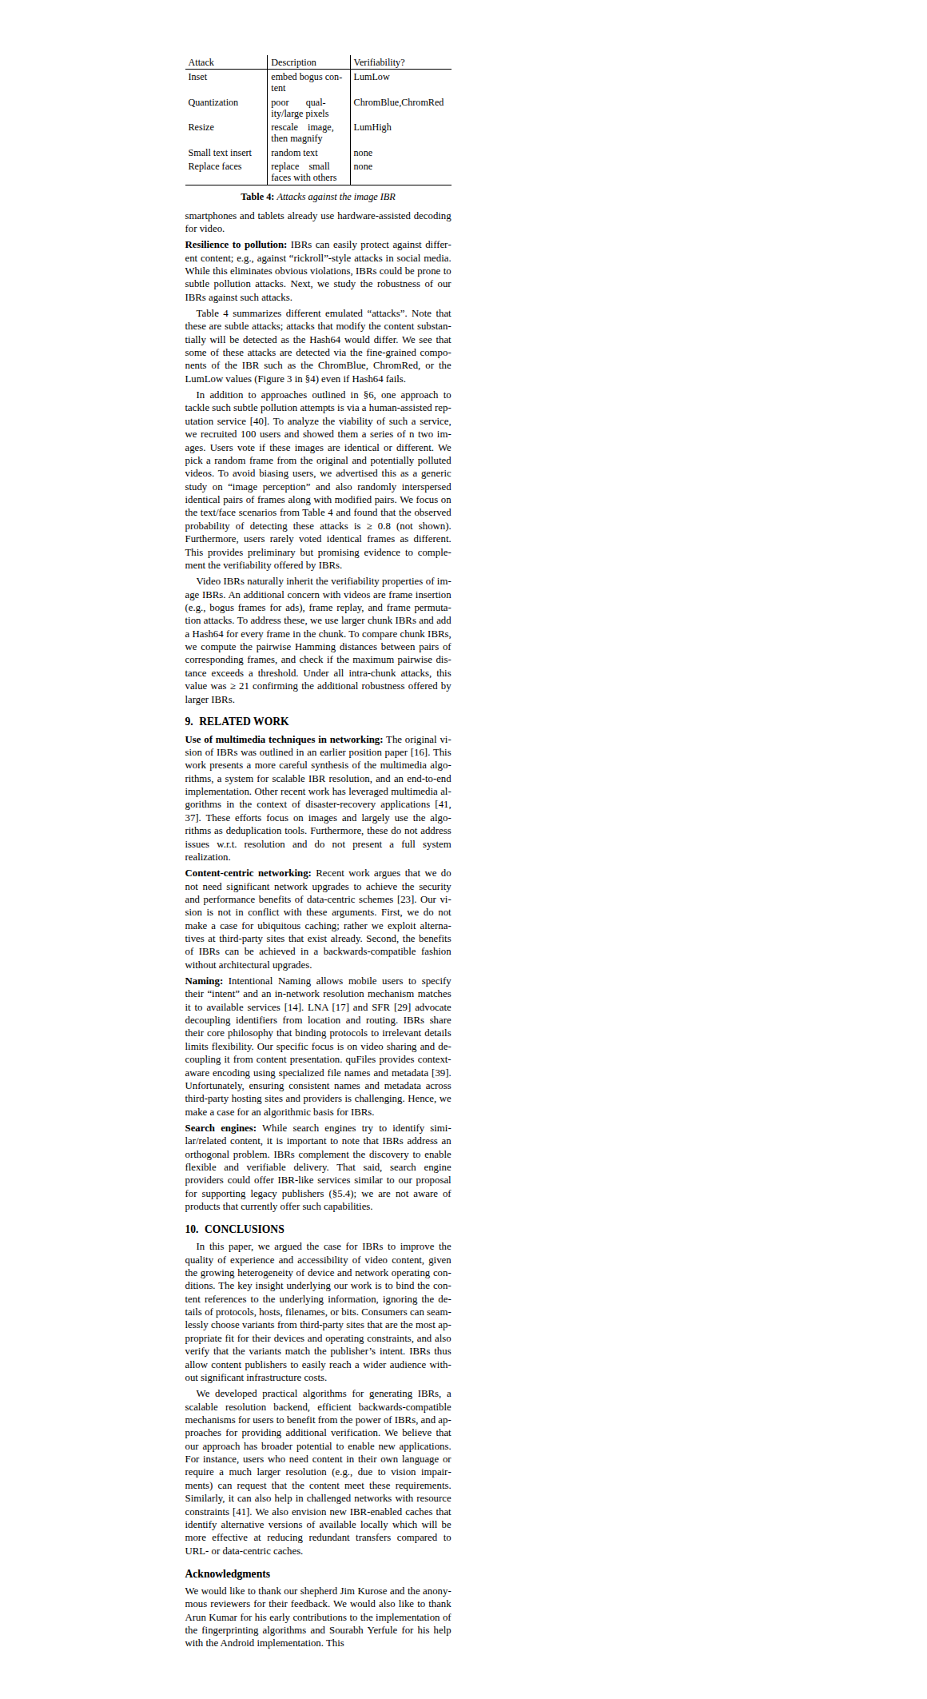| Attack | Description | Verifiability? |
| --- | --- | --- |
| Inset | embed bogus con­tent | LumLow |
| Quantization | poor qual­ity/large pixels | ChromBlue,ChromRed |
| Resize | rescale image, then magnify | LumHigh |
| Small text insert | random text | none |
| Replace faces | replace small faces with others | none |
Table 4: Attacks against the image IBR
smartphones and tablets already use hardware-assisted de­coding for video.
Resilience to pollution: IBRs can easily protect against different content; e.g., against “rickroll”-style attacks in so­cial media. While this eliminates obvious violations, IBRs could be prone to subtle pollution attacks. Next, we study the robustness of our IBRs against such attacks.
Table 4 summarizes different emulated “attacks”. Note that these are subtle attacks; attacks that modify the con­tent substantially will be detected as the Hash64 would dif­fer. We see that some of these attacks are detected via the fine-grained components of the IBR such as the ChromBlue, ChromRed, or the LumLow values (Figure 3 in §4) even if Hash64 fails.
In addition to approaches outlined in §6, one approach to tackle such subtle pollution attempts is via a human-assisted reputation service [40]. To analyze the viability of such a service, we recruited 100 users and showed them a se­ries of n two images. Users vote if these images are identical or different. We pick a random frame from the original and potentially polluted videos. To avoid biasing users, we ad­vertised this as a generic study on “image perception” and also randomly interspersed identical pairs of frames along with modified pairs. We focus on the text/face scenarios from Table 4 and found that the observed probability of de­tecting these attacks is ≥ 0.8 (not shown). Furthermore, users rarely voted identical frames as different. This pro­vides preliminary but promising evidence to complement the verifiability offered by IBRs.
Video IBRs naturally inherit the verifiability properties of image IBRs. An additional concern with videos are frame in­sertion (e.g., bogus frames for ads), frame replay, and frame permutation attacks. To address these, we use larger chunk IBRs and add a Hash64 for every frame in the chunk. To compare chunk IBRs, we compute the pairwise Hamming distances between pairs of corresponding frames, and check if the maximum pairwise distance exceeds a threshold. Un­der all intra-chunk attacks, this value was ≥ 21 confirming the additional robustness offered by larger IBRs.
9. RELATED WORK
Use of multimedia techniques in networking: The original vision of IBRs was outlined in an earlier position paper [16]. This work presents a more careful synthesis of the multimedia algorithms, a system for scalable IBR res­olution, and an end-to-end implementation. Other recent work has leveraged multimedia algorithms in the context of disaster-recovery applications [41, 37]. These efforts focus on images and largely use the algorithms as deduplication tools. Furthermore, these do not address issues w.r.t. resolu­tion and do not present a full system realization.
Content-centric networking: Recent work argues that we do not need significant network upgrades to achieve the security and performance benefits of data-centric schemes [23]. Our vision is not in conflict with these arguments. First, we do not make a case for ubiquitous caching; rather we exploit alternatives at third-party sites that exist already. Second, the benefits of IBRs can be achieved in a backwards-compatible fashion without architectural upgrades.
Naming: Intentional Naming allows mobile users to spec­ify their “intent” and an in-network resolution mechanism matches it to available services [14]. LNA [17] and SFR [29] advocate decoupling identifiers from location and routing. IBRs share their core philosophy that binding protocols to irrelevant details limits flexibility. Our specific focus is on video sharing and decoupling it from content presentation. quFiles provides context-aware encoding using specialized file names and metadata [39]. Unfortunately, ensuring con­sistent names and metadata across third-party hosting sites and providers is challenging. Hence, we make a case for an algorithmic basis for IBRs.
Search engines: While search engines try to identify simi­lar/related content, it is important to note that IBRs address an orthogonal problem. IBRs complement the discovery to enable flexible and verifiable delivery. That said, search en­gine providers could offer IBR-like services similar to our proposal for supporting legacy publishers (§5.4); we are not aware of products that currently offer such capabilities.
10. CONCLUSIONS
In this paper, we argued the case for IBRs to improve the quality of experience and accessibility of video content, given the growing heterogeneity of device and network op­erating conditions. The key insight underlying our work is to bind the content references to the underlying informa­tion, ignoring the details of protocols, hosts, filenames, or bits. Consumers can seamlessly choose variants from third-party sites that are the most appropriate fit for their devices and operating constraints, and also verify that the variants match the publisher’s intent. IBRs thus allow content pub­lishers to easily reach a wider audience without significant infrastructure costs.
We developed practical algorithms for generating IBRs, a scalable resolution backend, efficient backwards-compatible mechanisms for users to benefit from the power of IBRs, and approaches for providing additional verification. We believe that our approach has broader potential to enable new ap­plications. For instance, users who need content in their own language or require a much larger resolution (e.g., due to vision impairments) can request that the content meet these requirements. Similarly, it can also help in challenged networks with resource constraints [41]. We also envision new IBR-enabled caches that identify alternative versions of available locally which will be more effective at reduc­ing redundant transfers compared to URL- or data-centric caches.
Acknowledgments
We would like to thank our shepherd Jim Kurose and the anonymous reviewers for their feedback. We would also like to thank Arun Kumar for his early contributions to the im­plementation of the fingerprinting algorithms and Sourabh Yerfule for his help with the Android implementation. This